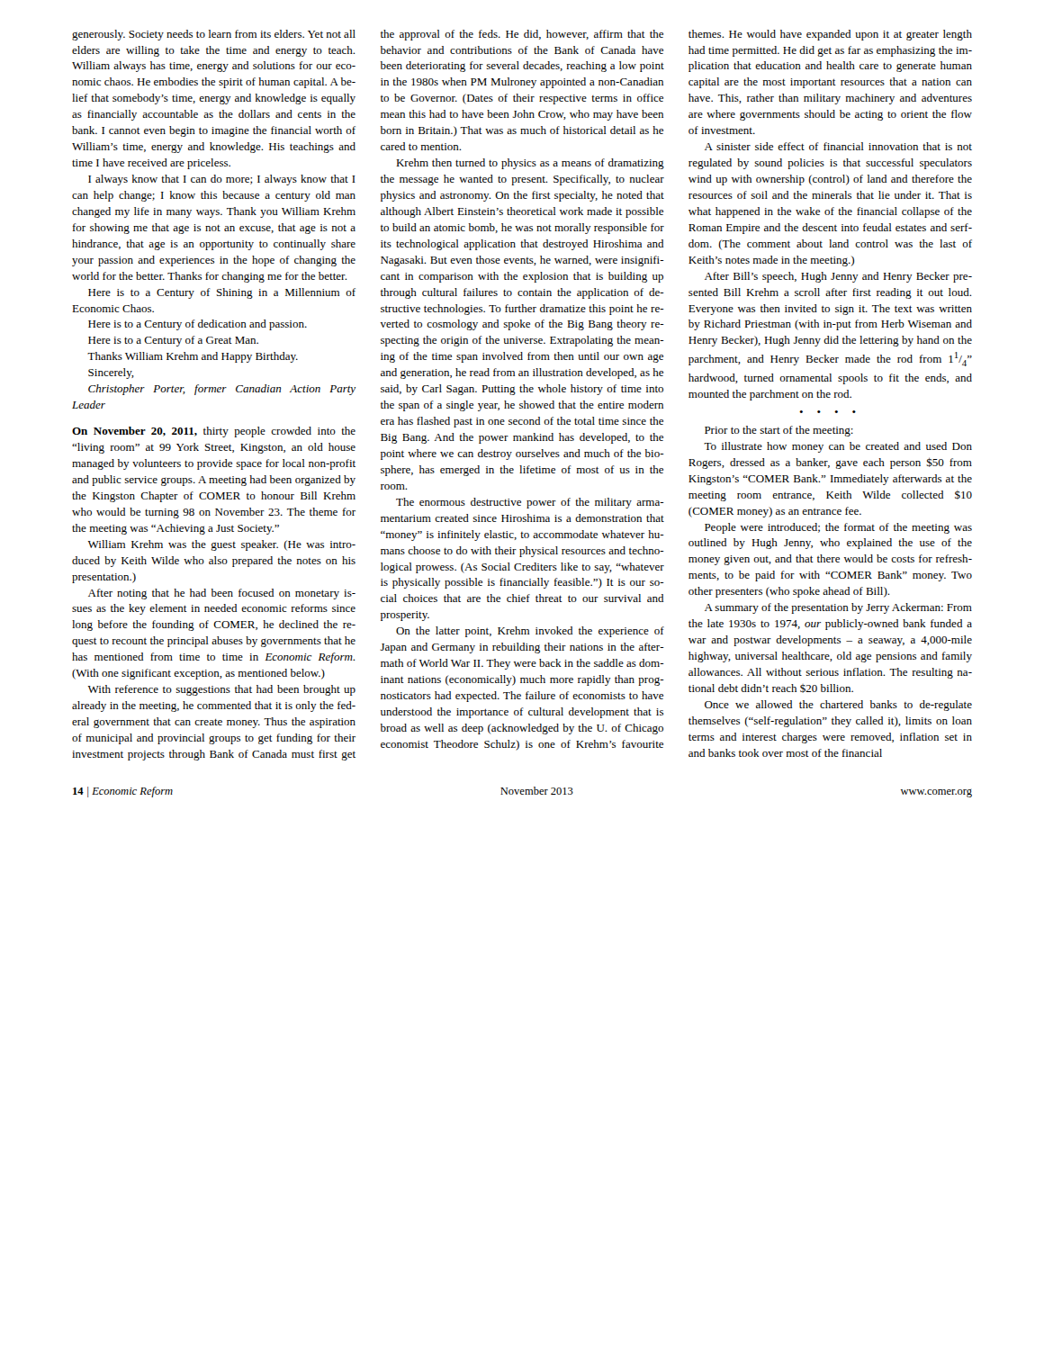generously. Society needs to learn from its elders. Yet not all elders are willing to take the time and energy to teach. William always has time, energy and solutions for our economic chaos. He embodies the spirit of human capital. A belief that somebody’s time, energy and knowledge is equally as financially accountable as the dollars and cents in the bank. I cannot even begin to imagine the financial worth of William’s time, energy and knowledge. His teachings and time I have received are priceless.
I always know that I can do more; I always know that I can help change; I know this because a century old man changed my life in many ways. Thank you William Krehm for showing me that age is not an excuse, that age is not a hindrance, that age is an opportunity to continually share your passion and experiences in the hope of changing the world for the better. Thanks for changing me for the better.
Here is to a Century of Shining in a Millennium of Economic Chaos.
Here is to a Century of dedication and passion.
Here is to a Century of a Great Man.
Thanks William Krehm and Happy Birthday.
Sincerely,
Christopher Porter, former Canadian Action Party Leader
On November 20, 2011, thirty people crowded into the “living room” at 99 York Street, Kingston, an old house managed by volunteers to provide space for local non-profit and public service groups. A meeting had been organized by the Kingston Chapter of COMER to honour Bill Krehm who would be turning 98 on November 23. The theme for the meeting was “Achieving a Just Society.”
William Krehm was the guest speaker. (He was introduced by Keith Wilde who also prepared the notes on his presentation.)
After noting that he had been focused on monetary issues as the key element in needed economic reforms since long before the founding of COMER, he declined the request to recount the principal abuses by governments that he has mentioned from time to time in Economic Reform. (With one significant exception, as mentioned below.)
With reference to suggestions that had been brought up already in the meeting, he commented that it is only the federal government that can create money. Thus the aspiration of municipal and provincial groups to get funding for their investment projects through Bank of Canada must first get the approval of the feds. He did, however, affirm that the behavior and contributions of the Bank of Canada have been deteriorating for several decades, reaching a low point in the 1980s when PM Mulroney appointed a non-Canadian to be Governor. (Dates of their respective terms in office mean this had to have been John Crow, who may have been born in Britain.) That was as much of historical detail as he cared to mention.
Krehm then turned to physics as a means of dramatizing the message he wanted to present. Specifically, to nuclear physics and astronomy. On the first specialty, he noted that although Albert Einstein’s theoretical work made it possible to build an atomic bomb, he was not morally responsible for its technological application that destroyed Hiroshima and Nagasaki. But even those events, he warned, were insignificant in comparison with the explosion that is building up through cultural failures to contain the application of destructive technologies. To further dramatize this point he reverted to cosmology and spoke of the Big Bang theory respecting the origin of the universe. Extrapolating the meaning of the time span involved from then until our own age and generation, he read from an illustration developed, as he said, by Carl Sagan. Putting the whole history of time into the span of a single year, he showed that the entire modern era has flashed past in one second of the total time since the Big Bang. And the power mankind has developed, to the point where we can destroy ourselves and much of the biosphere, has emerged in the lifetime of most of us in the room.
The enormous destructive power of the military armamentarium created since Hiroshima is a demonstration that “money” is infinitely elastic, to accommodate whatever humans choose to do with their physical resources and technological prowess. (As Social Crediters like to say, “whatever is physically possible is financially feasible.”) It is our social choices that are the chief threat to our survival and prosperity.
On the latter point, Krehm invoked the experience of Japan and Germany in rebuilding their nations in the aftermath of World War II. They were back in the saddle as dominant nations (economically) much more rapidly than prognosticators had expected. The failure of economists to have understood the importance of cultural development that is broad as well as deep (acknowledged by the U. of Chicago economist Theodore Schulz) is one of Krehm’s favourite themes. He would have expanded upon it at greater length had time permitted. He did get as far as emphasizing the implication that education and health care to generate human capital are the most important resources that a nation can have. This, rather than military machinery and adventures are where governments should be acting to orient the flow of investment.
A sinister side effect of financial innovation that is not regulated by sound policies is that successful speculators wind up with ownership (control) of land and therefore the resources of soil and the minerals that lie under it. That is what happened in the wake of the financial collapse of the Roman Empire and the descent into feudal estates and serfdom. (The comment about land control was the last of Keith’s notes made in the meeting.)
After Bill’s speech, Hugh Jenny and Henry Becker presented Bill Krehm a scroll after first reading it out loud. Everyone was then invited to sign it. The text was written by Richard Priestman (with in-put from Herb Wiseman and Henry Becker), Hugh Jenny did the lettering by hand on the parchment, and Henry Becker made the rod from 11/4” hardwood, turned ornamental spools to fit the ends, and mounted the parchment on the rod.
• • • •
Prior to the start of the meeting:
To illustrate how money can be created and used Don Rogers, dressed as a banker, gave each person $50 from Kingston’s “COMER Bank.” Immediately afterwards at the meeting room entrance, Keith Wilde collected $10 (COMER money) as an entrance fee.
People were introduced; the format of the meeting was outlined by Hugh Jenny, who explained the use of the money given out, and that there would be costs for refreshments, to be paid for with “COMER Bank” money. Two other presenters (who spoke ahead of Bill).
A summary of the presentation by Jerry Ackerman: From the late 1930s to 1974, our publicly-owned bank funded a war and postwar developments – a seaway, a 4,000-mile highway, universal healthcare, old age pensions and family allowances. All without serious inflation. The resulting national debt didn’t reach $20 billion.
Once we allowed the chartered banks to de-regulate themselves (“self-regulation” they called it), limits on loan terms and interest charges were removed, inflation set in and banks took over most of the financial
14 | Economic Reform
November 2013
www.comer.org